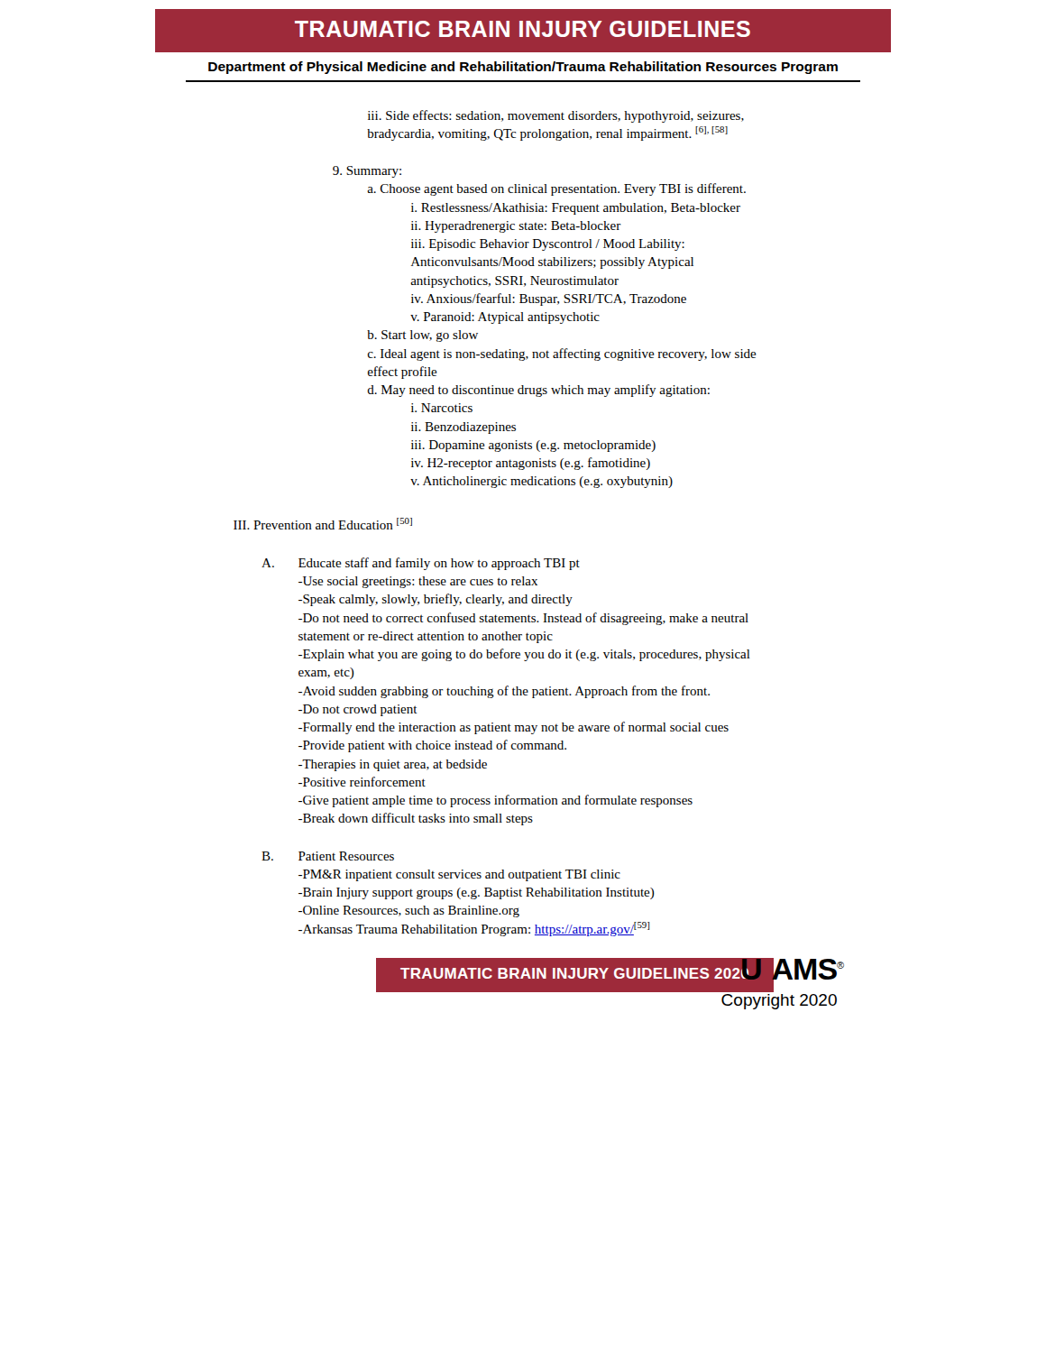TRAUMATIC BRAIN INJURY GUIDELINES
Department of Physical Medicine and Rehabilitation/Trauma Rehabilitation Resources Program
iii. Side effects: sedation, movement disorders, hypothyroid, seizures,
bradycardia, vomiting, QTc prolongation, renal impairment. [6], [58]
9. Summary:
a. Choose agent based on clinical presentation. Every TBI is different.
i. Restlessness/Akathisia: Frequent ambulation, Beta-blocker
ii. Hyperadrenergic state: Beta-blocker
iii. Episodic Behavior Dyscontrol / Mood Lability:
Anticonvulsants/Mood stabilizers; possibly Atypical
antipsychotics, SSRI, Neurostimulator
iv. Anxious/fearful: Buspar, SSRI/TCA, Trazodone
v. Paranoid: Atypical antipsychotic
b. Start low, go slow
c. Ideal agent is non-sedating, not affecting cognitive recovery, low side
effect profile
d. May need to discontinue drugs which may amplify agitation:
i. Narcotics
ii. Benzodiazepines
iii. Dopamine agonists (e.g. metoclopramide)
iv. H2-receptor antagonists (e.g. famotidine)
v. Anticholinergic medications (e.g. oxybutynin)
III. Prevention and Education [50]
A.
Educate staff and family on how to approach TBI pt
-Use social greetings: these are cues to relax
-Speak calmly, slowly, briefly, clearly, and directly
-Do not need to correct confused statements. Instead of disagreeing, make a neutral
statement or re-direct attention to another topic
-Explain what you are going to do before you do it (e.g. vitals, procedures, physical
exam, etc)
-Avoid sudden grabbing or touching of the patient. Approach from the front.
-Do not crowd patient
-Formally end the interaction as patient may not be aware of normal social cues
-Provide patient with choice instead of command.
-Therapies in quiet area, at bedside
-Positive reinforcement
-Give patient ample time to process information and formulate responses
-Break down difficult tasks into small steps
B.
Patient Resources
-PM&R inpatient consult services and outpatient TBI clinic
-Brain Injury support groups (e.g. Baptist Rehabilitation Institute)
-Online Resources, such as Brainline.org
-Arkansas Trauma Rehabilitation Program: https://atrp.ar.gov/[59]
TRAUMATIC BRAIN INJURY GUIDELINES 2020
U•AMS®
Copyright 2020